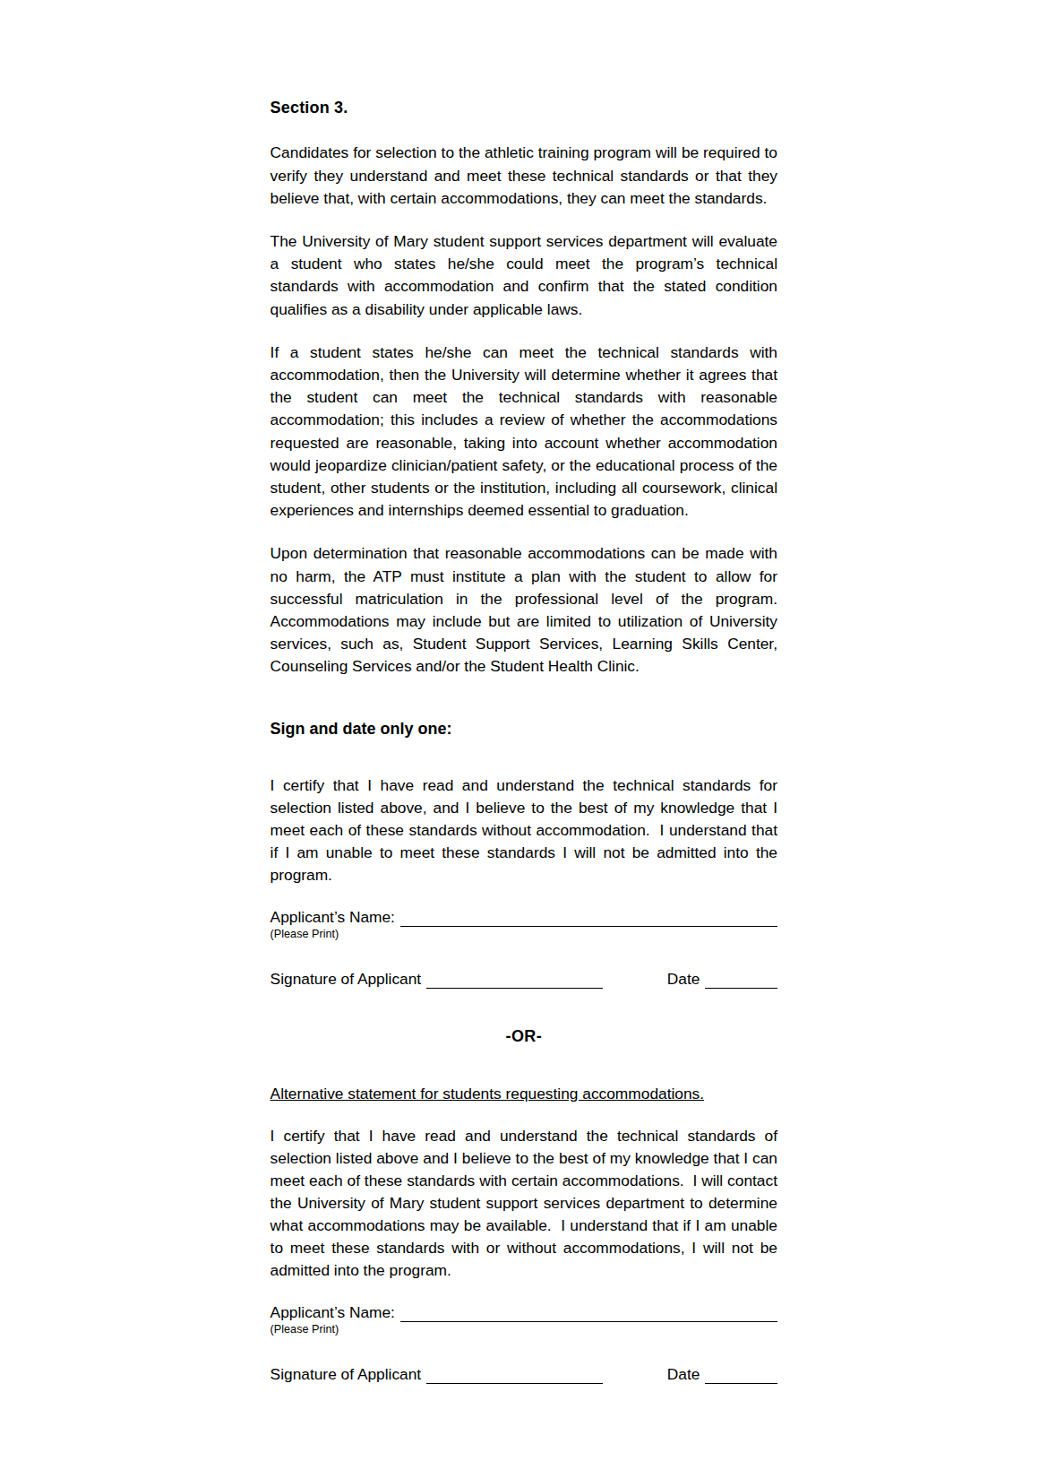Section 3.
Candidates for selection to the athletic training program will be required to verify they understand and meet these technical standards or that they believe that, with certain accommodations, they can meet the standards.
The University of Mary student support services department will evaluate a student who states he/she could meet the program’s technical standards with accommodation and confirm that the stated condition qualifies as a disability under applicable laws.
If a student states he/she can meet the technical standards with accommodation, then the University will determine whether it agrees that the student can meet the technical standards with reasonable accommodation; this includes a review of whether the accommodations requested are reasonable, taking into account whether accommodation would jeopardize clinician/patient safety, or the educational process of the student, other students or the institution, including all coursework, clinical experiences and internships deemed essential to graduation.
Upon determination that reasonable accommodations can be made with no harm, the ATP must institute a plan with the student to allow for successful matriculation in the professional level of the program. Accommodations may include but are limited to utilization of University services, such as, Student Support Services, Learning Skills Center, Counseling Services and/or the Student Health Clinic.
Sign and date only one:
I certify that I have read and understand the technical standards for selection listed above, and I believe to the best of my knowledge that I meet each of these standards without accommodation. I understand that if I am unable to meet these standards I will not be admitted into the program.
Applicant’s Name:
(Please Print)
Signature of Applicant Date
-OR-
Alternative statement for students requesting accommodations.
I certify that I have read and understand the technical standards of selection listed above and I believe to the best of my knowledge that I can meet each of these standards with certain accommodations. I will contact the University of Mary student support services department to determine what accommodations may be available. I understand that if I am unable to meet these standards with or without accommodations, I will not be admitted into the program.
Applicant’s Name:
(Please Print)
Signature of Applicant Date